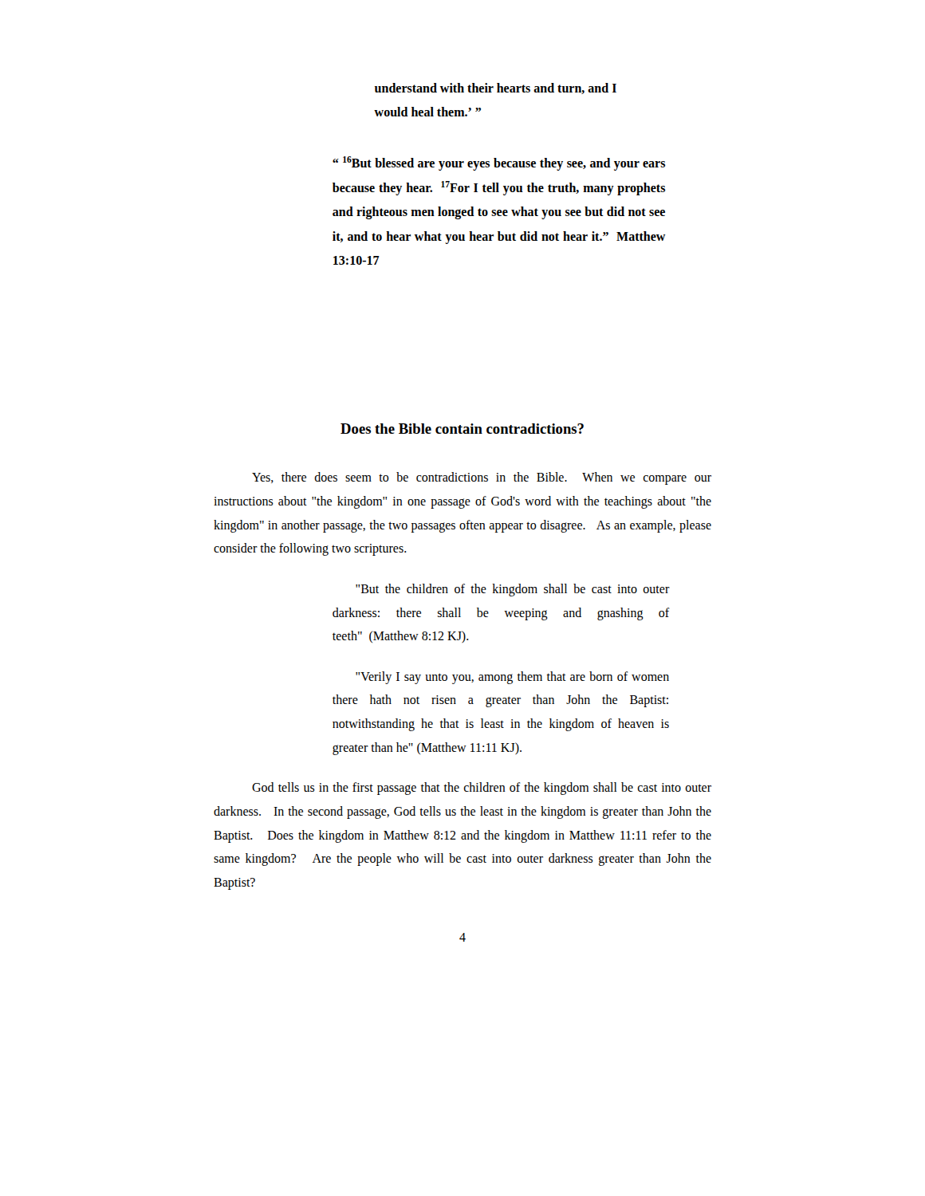understand with their hearts and turn, and I
would heal them.’ ”
“ 16But blessed are your eyes because they see, and your ears because they hear. 17For I tell you the truth, many prophets and righteous men longed to see what you see but did not see it, and to hear what you hear but did not hear it.” Matthew 13:10-17
Does the Bible contain contradictions?
Yes, there does seem to be contradictions in the Bible. When we compare our instructions about "the kingdom" in one passage of God's word with the teachings about "the kingdom" in another passage, the two passages often appear to disagree. As an example, please consider the following two scriptures.
"But the children of the kingdom shall be cast into outer darkness: there shall be weeping and gnashing of teeth" (Matthew 8:12 KJ).
"Verily I say unto you, among them that are born of women there hath not risen a greater than John the Baptist: notwithstanding he that is least in the kingdom of heaven is greater than he" (Matthew 11:11 KJ).
God tells us in the first passage that the children of the kingdom shall be cast into outer darkness. In the second passage, God tells us the least in the kingdom is greater than John the Baptist. Does the kingdom in Matthew 8:12 and the kingdom in Matthew 11:11 refer to the same kingdom? Are the people who will be cast into outer darkness greater than John the Baptist?
4